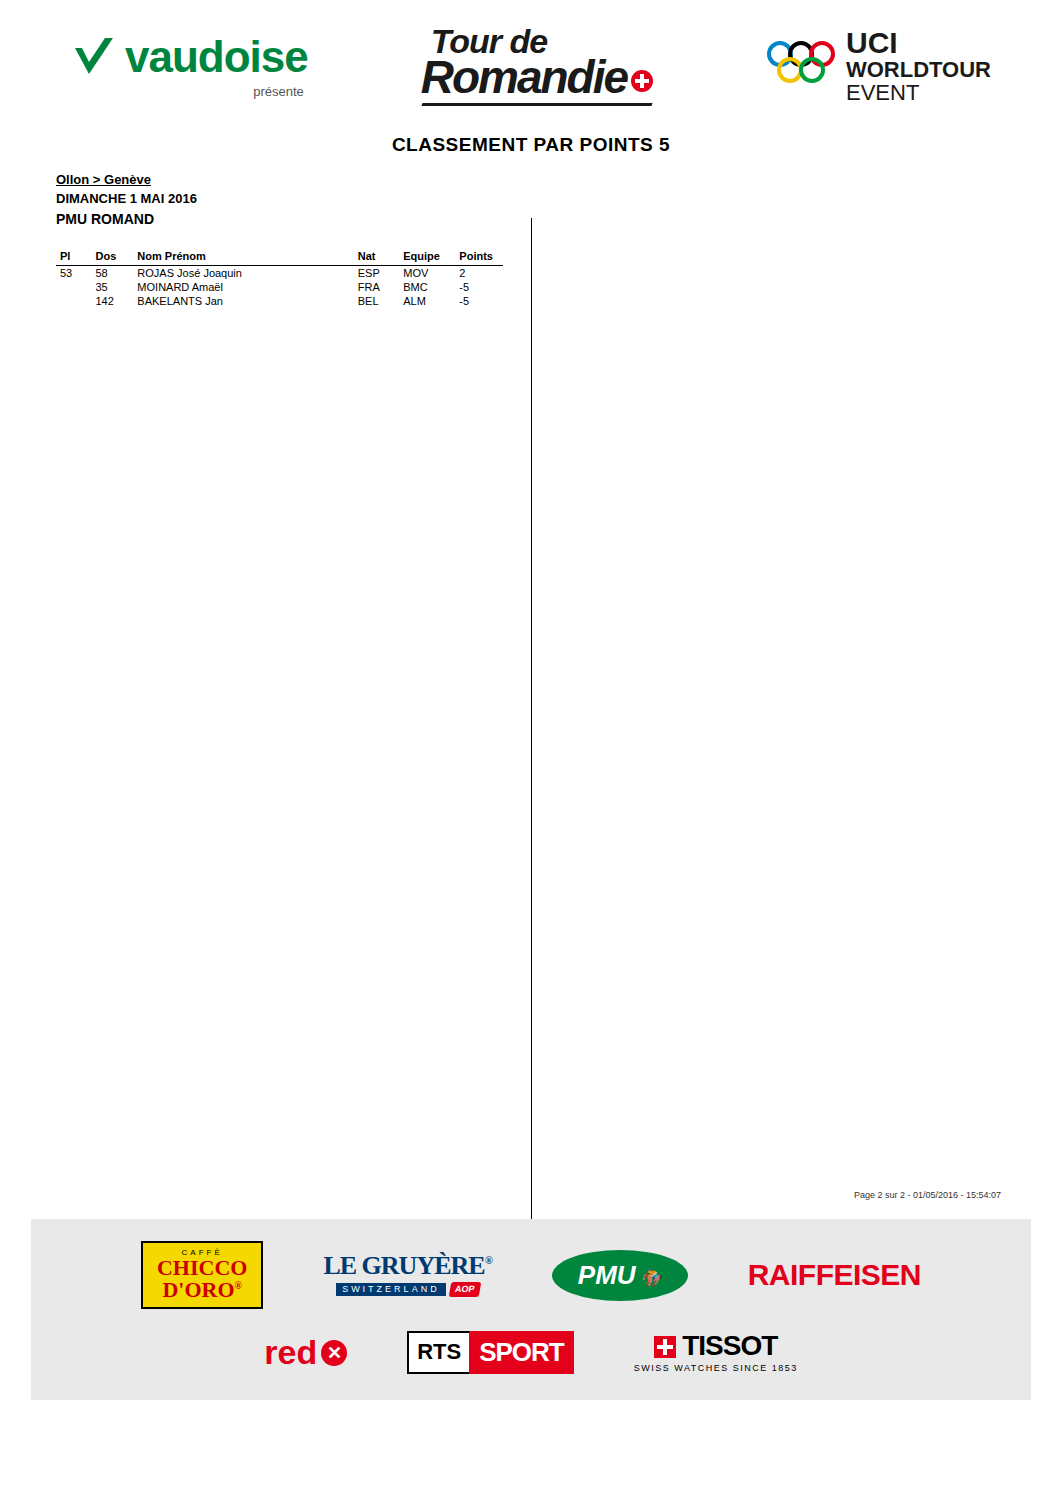vaudoise
présente
Tour de
Romandie
UCI
WORLDTOUR
EVENT
CLASSEMENT PAR POINTS 5
Ollon > Genève
DIMANCHE 1 MAI 2016
PMU ROMAND
| Pl | Dos | Nom Prénom | Nat | Equipe | Points |
| --- | --- | --- | --- | --- | --- |
| 53 | 58 | ROJAS José Joaquin | ESP | MOV | 2 |
| | 35 | MOINARD Amaël | FRA | BMC | -5 |
| | 142 | BAKELANTS Jan | BEL | ALM | -5 |
Page 2 sur 2 - 01/05/2016 - 15:54:07
CAFFÈ
CHICCO
D'ORO®
LE GRUYÈRE®
SWITZERLAND AOP
PMU🏇
RAIFFEISEN
red✕
RTS
SPORT
TISSOT
SWISS WATCHES SINCE 1853